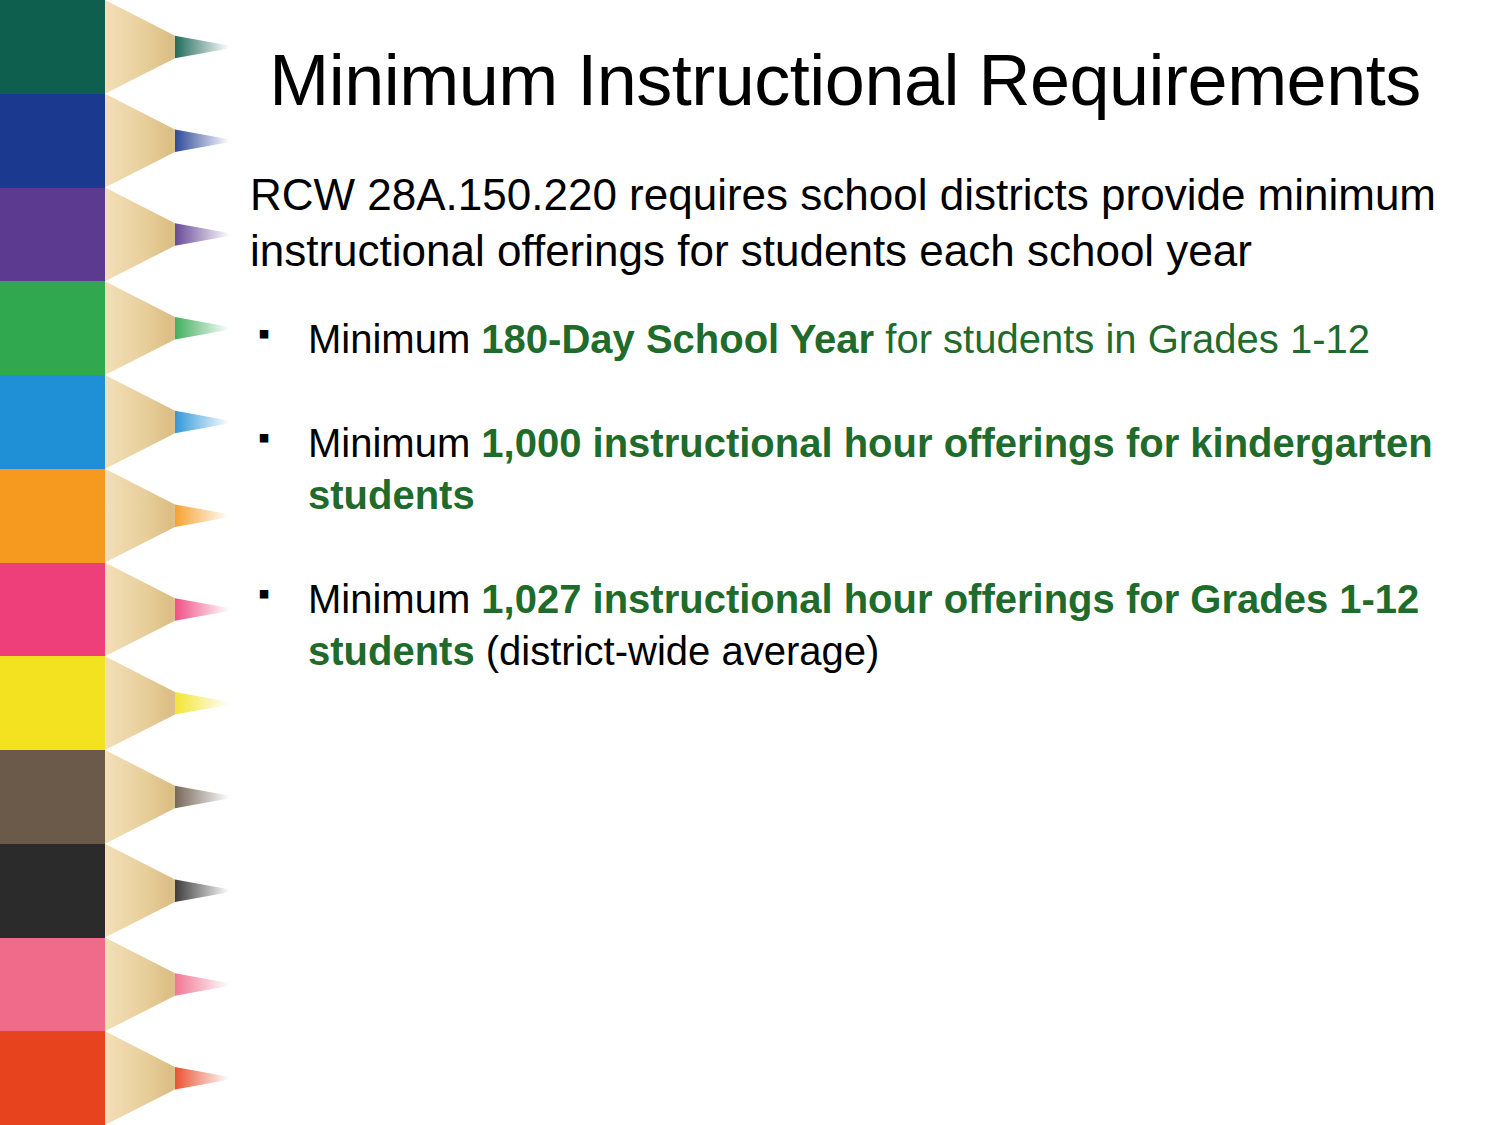Minimum Instructional Requirements
RCW 28A.150.220 requires school districts provide minimum instructional offerings for students each school year
Minimum 180-Day School Year for students in Grades 1-12
Minimum 1,000 instructional hour offerings for kindergarten students
Minimum 1,027 instructional hour offerings for Grades 1-12 students (district-wide average)